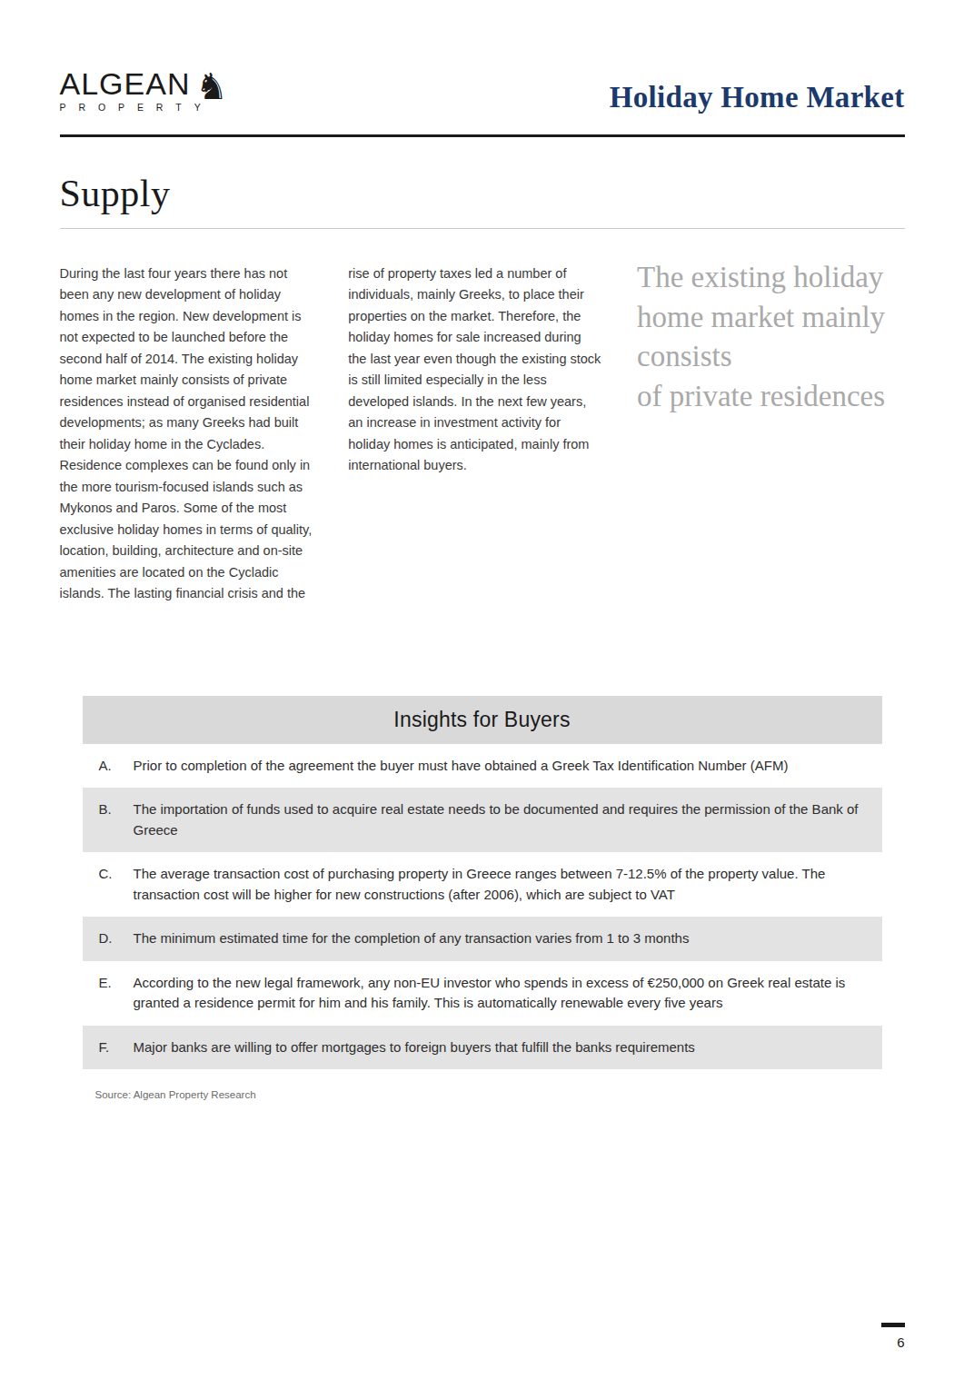ALGEAN ♞
P R O P E R T Y
Holiday Home Market
Supply
During the last four years there has not been any new development of holiday homes in the region. New development is not expected to be launched before the second half of 2014. The existing holiday home market mainly consists of private residences instead of organised residential developments; as many Greeks had built their holiday home in the Cyclades. Residence complexes can be found only in the more tourism-focused islands such as Mykonos and Paros. Some of the most exclusive holiday homes in terms of quality, location, building, architecture and on-site amenities are located on the Cycladic islands. The lasting financial crisis and the
rise of property taxes led a number of individuals, mainly Greeks, to place their properties on the market. Therefore, the holiday homes for sale increased during the last year even though the existing stock is still limited especially in the less developed islands. In the next few years, an increase in investment activity for holiday homes is anticipated, mainly from international buyers.
The existing holiday home market mainly consists
of private residences
Insights for Buyers
A.
Prior to completion of the agreement the buyer must have obtained a Greek Tax Identification Number (AFM)
B.
The importation of funds used to acquire real estate needs to be documented and requires the permission of the Bank of Greece
C.
The average transaction cost of purchasing property in Greece ranges between 7-12.5% of the property value. The transaction cost will be higher for new constructions (after 2006), which are subject to VAT
D.
The minimum estimated time for the completion of any transaction varies from 1 to 3 months
E.
According to the new legal framework, any non-EU investor who spends in excess of €250,000 on Greek real estate is granted a residence permit for him and his family. This is automatically renewable every five years
F.
Major banks are willing to offer mortgages to foreign buyers that fulfill the banks requirements
Source: Algean Property Research
6